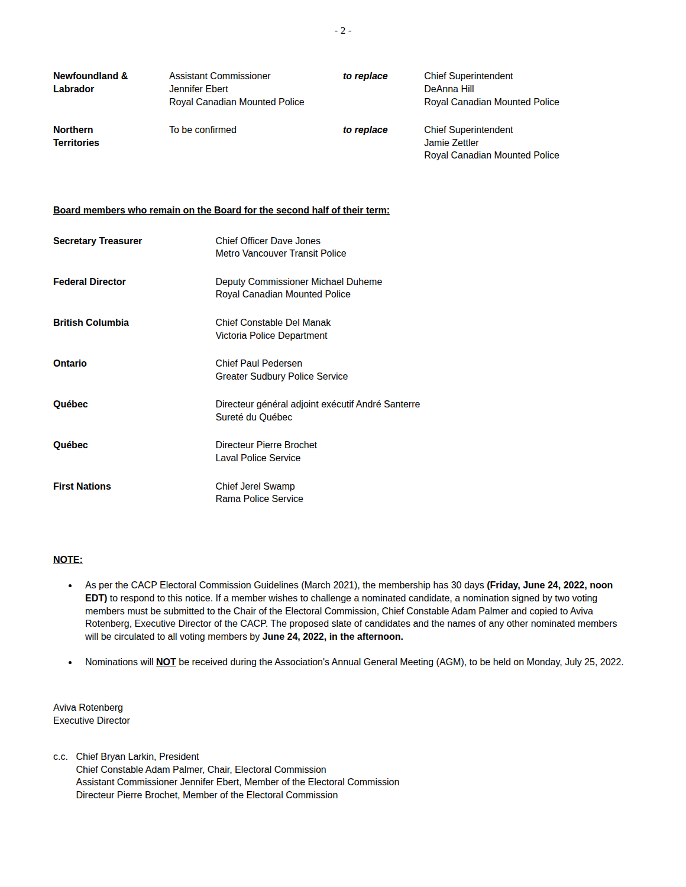- 2 -
| Newfoundland & Labrador | Assistant Commissioner Jennifer Ebert Royal Canadian Mounted Police | to replace | Chief Superintendent DeAnna Hill Royal Canadian Mounted Police |
| Northern Territories | To be confirmed | to replace | Chief Superintendent Jamie Zettler Royal Canadian Mounted Police |
Board members who remain on the Board for the second half of their term:
| Secretary Treasurer | Chief Officer Dave Jones Metro Vancouver Transit Police |
| Federal Director | Deputy Commissioner Michael Duheme Royal Canadian Mounted Police |
| British Columbia | Chief Constable Del Manak Victoria Police Department |
| Ontario | Chief Paul Pedersen Greater Sudbury Police Service |
| Québec | Directeur général adjoint exécutif André Santerre Sureté du Québec |
| Québec | Directeur Pierre Brochet Laval Police Service |
| First Nations | Chief Jerel Swamp Rama Police Service |
NOTE:
As per the CACP Electoral Commission Guidelines (March 2021), the membership has 30 days (Friday, June 24, 2022, noon EDT) to respond to this notice. If a member wishes to challenge a nominated candidate, a nomination signed by two voting members must be submitted to the Chair of the Electoral Commission, Chief Constable Adam Palmer and copied to Aviva Rotenberg, Executive Director of the CACP. The proposed slate of candidates and the names of any other nominated members will be circulated to all voting members by June 24, 2022, in the afternoon.
Nominations will NOT be received during the Association's Annual General Meeting (AGM), to be held on Monday, July 25, 2022.
Aviva Rotenberg
Executive Director
c.c.
Chief Bryan Larkin, President
Chief Constable Adam Palmer, Chair, Electoral Commission
Assistant Commissioner Jennifer Ebert, Member of the Electoral Commission
Directeur Pierre Brochet, Member of the Electoral Commission